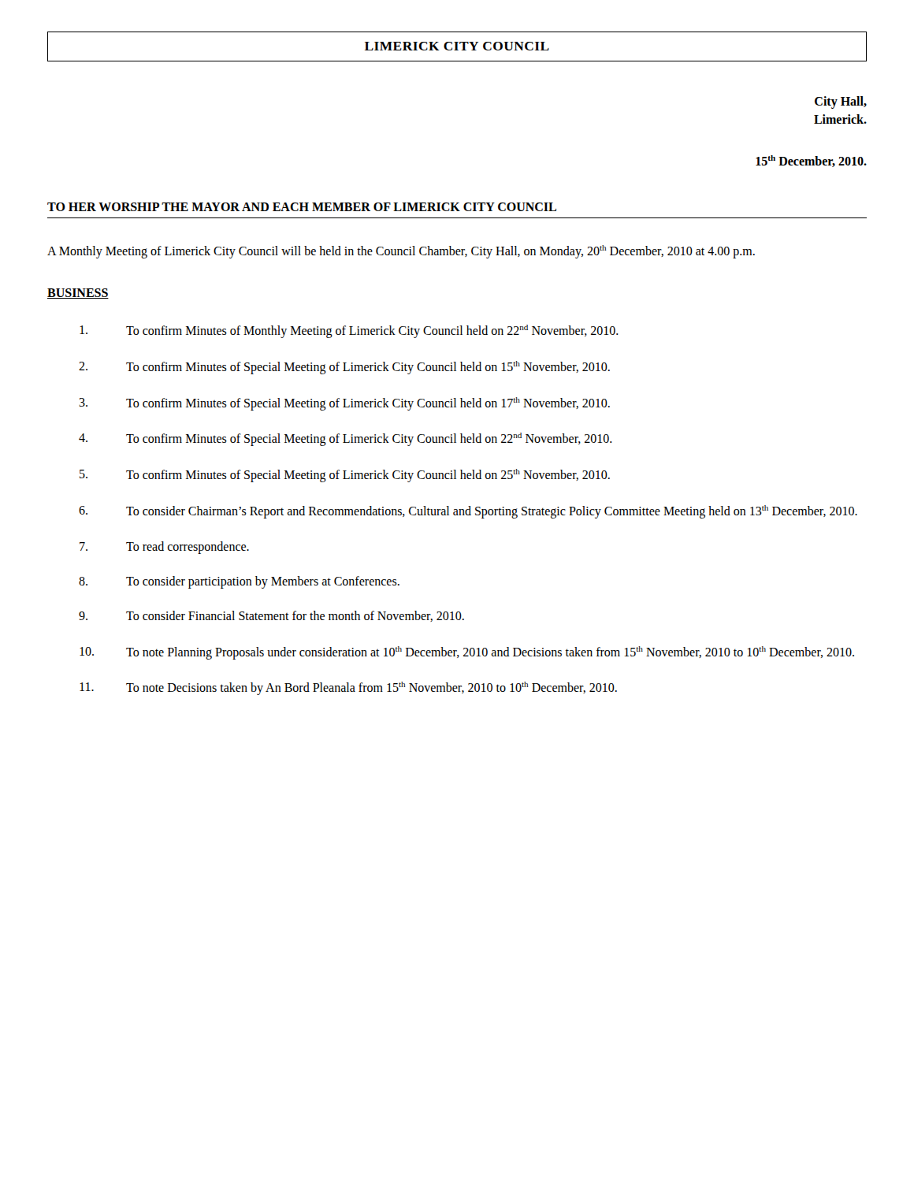LIMERICK CITY COUNCIL
City Hall,
Limerick.
15th December, 2010.
TO HER WORSHIP THE MAYOR AND EACH MEMBER OF LIMERICK CITY COUNCIL
A Monthly Meeting of Limerick City Council will be held in the Council Chamber, City Hall, on Monday, 20th December, 2010 at 4.00 p.m.
BUSINESS
To confirm Minutes of Monthly Meeting of Limerick City Council held on 22nd November, 2010.
To confirm Minutes of Special Meeting of Limerick City Council held on 15th November, 2010.
To confirm Minutes of Special Meeting of Limerick City Council held on 17th November, 2010.
To confirm Minutes of Special Meeting of Limerick City Council held on 22nd November, 2010.
To confirm Minutes of Special Meeting of Limerick City Council held on 25th November, 2010.
To consider Chairman’s Report and Recommendations, Cultural and Sporting Strategic Policy Committee Meeting held on 13th December, 2010.
To read correspondence.
To consider participation by Members at Conferences.
To consider Financial Statement for the month of November, 2010.
To note Planning Proposals under consideration at 10th December, 2010 and Decisions taken from 15th November, 2010 to 10th December, 2010.
To note Decisions taken by An Bord Pleanala from 15th November, 2010 to 10th December, 2010.